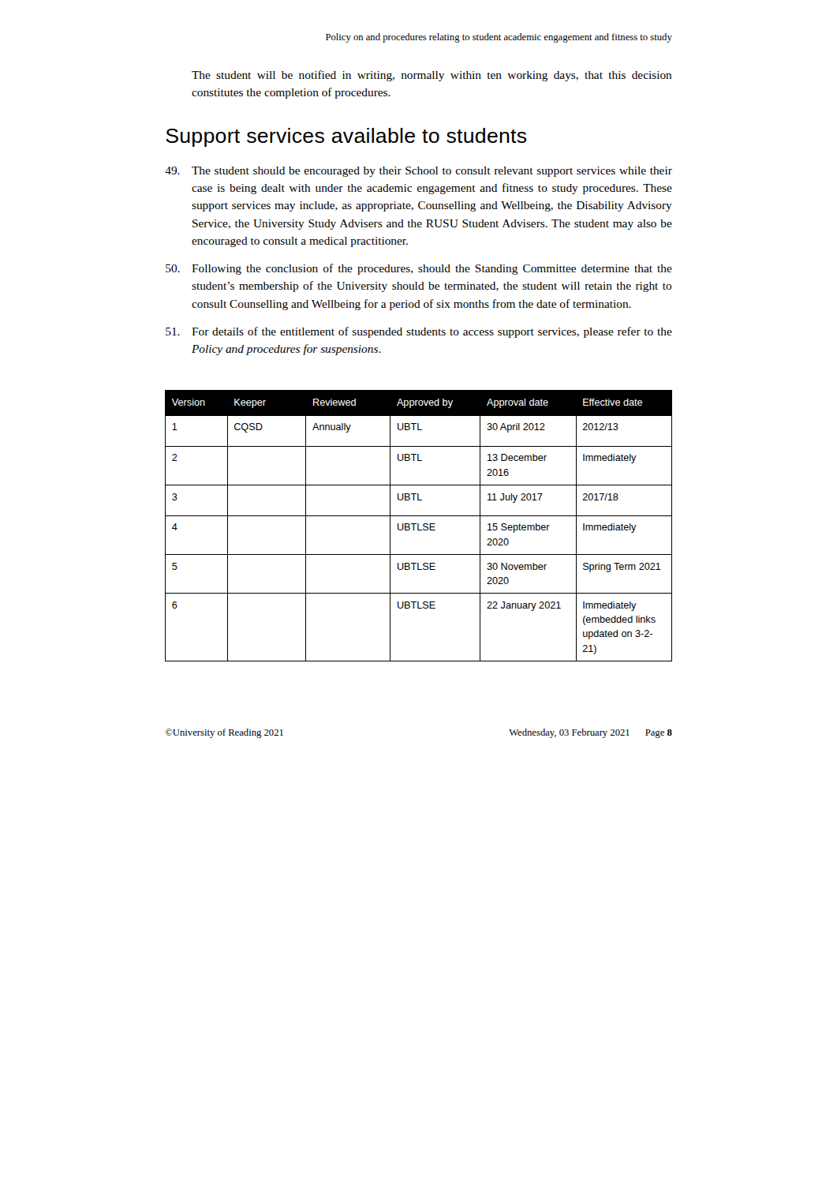Policy on and procedures relating to student academic engagement and fitness to study
The student will be notified in writing, normally within ten working days, that this decision constitutes the completion of procedures.
Support services available to students
The student should be encouraged by their School to consult relevant support services while their case is being dealt with under the academic engagement and fitness to study procedures. These support services may include, as appropriate, Counselling and Wellbeing, the Disability Advisory Service, the University Study Advisers and the RUSU Student Advisers. The student may also be encouraged to consult a medical practitioner.
Following the conclusion of the procedures, should the Standing Committee determine that the student’s membership of the University should be terminated, the student will retain the right to consult Counselling and Wellbeing for a period of six months from the date of termination.
For details of the entitlement of suspended students to access support services, please refer to the Policy and procedures for suspensions.
| Version | Keeper | Reviewed | Approved by | Approval date | Effective date |
| --- | --- | --- | --- | --- | --- |
| 1 | CQSD | Annually | UBTL | 30 April 2012 | 2012/13 |
| 2 | | | UBTL | 13 December 2016 | Immediately |
| 3 | | | UBTL | 11 July 2017 | 2017/18 |
| 4 | | | UBTLSE | 15 September 2020 | Immediately |
| 5 | | | UBTLSE | 30 November 2020 | Spring Term 2021 |
| 6 | | | UBTLSE | 22 January 2021 | Immediately (embedded links updated on 3-2-21) |
©University of Reading 2021
Wednesday, 03 February 2021 Page 8